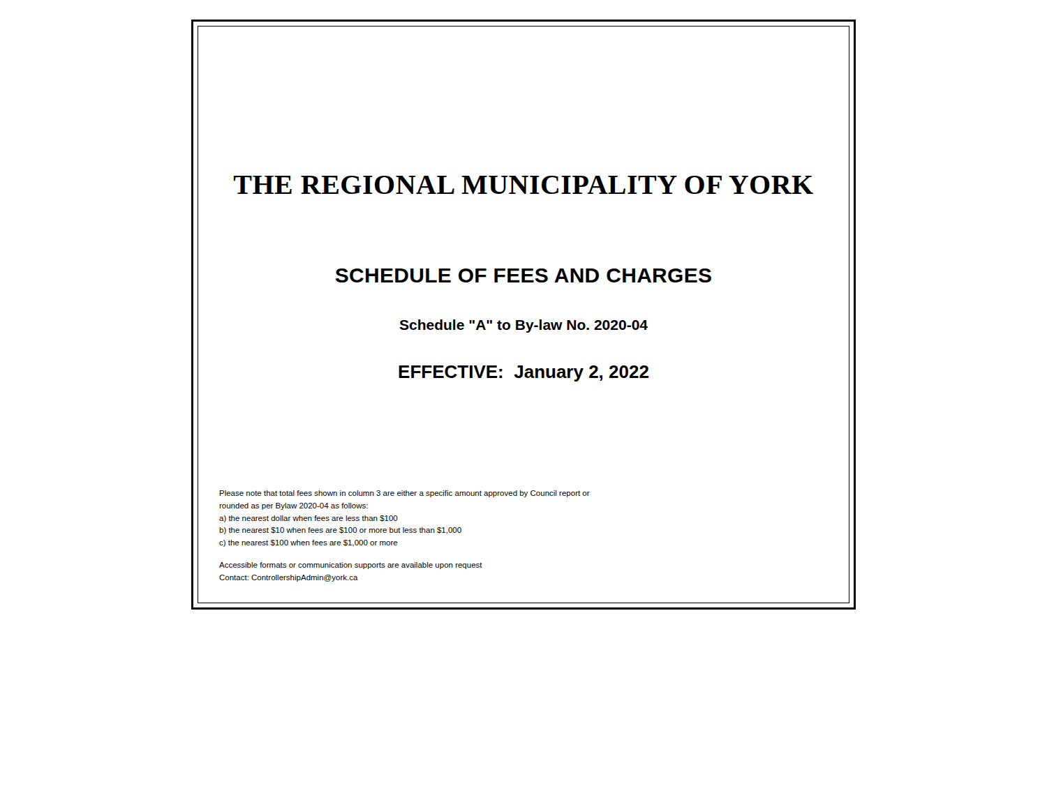THE REGIONAL MUNICIPALITY OF YORK
SCHEDULE OF FEES AND CHARGES
Schedule "A" to By-law No. 2020-04
EFFECTIVE: January 2, 2022
Please note that total fees shown in column 3 are either a specific amount approved by Council report or
rounded as per Bylaw 2020-04 as follows:
a) the nearest dollar when fees are less than $100
b) the nearest $10 when fees are $100 or more but less than $1,000
c) the nearest $100 when fees are $1,000 or more
Accessible formats or communication supports are available upon request
Contact: ControllershipAdmin@york.ca